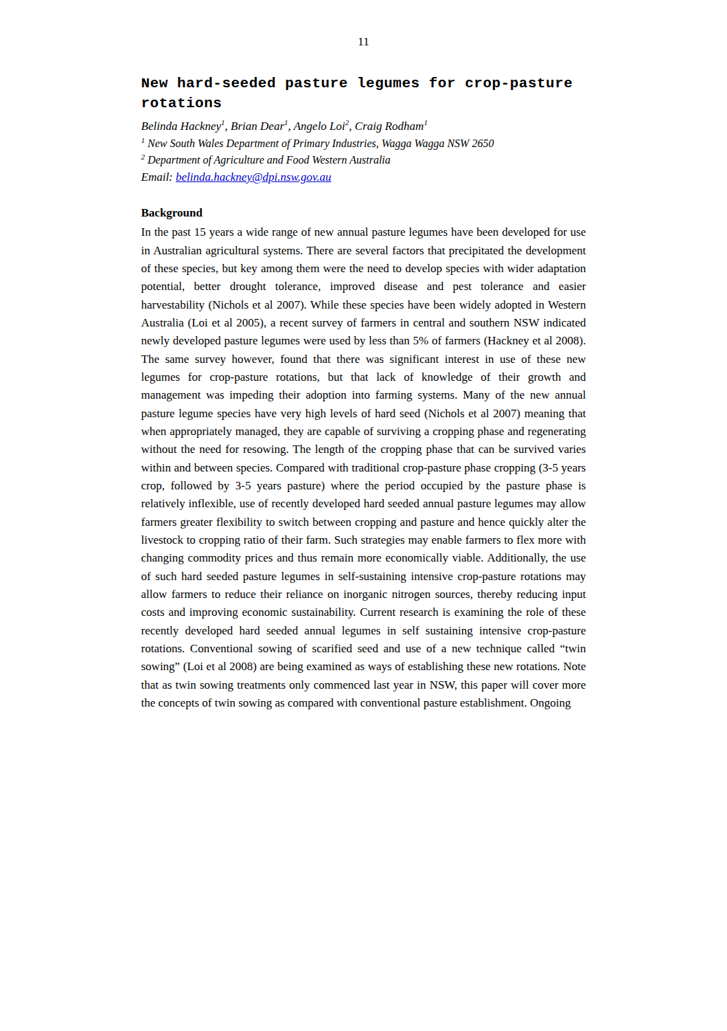11
New hard-seeded pasture legumes for crop-pasture rotations
Belinda Hackney1, Brian Dear1, Angelo Loi2, Craig Rodham1
1 New South Wales Department of Primary Industries, Wagga Wagga NSW 2650
2 Department of Agriculture and Food Western Australia
Email: belinda.hackney@dpi.nsw.gov.au
Background
In the past 15 years a wide range of new annual pasture legumes have been developed for use in Australian agricultural systems. There are several factors that precipitated the development of these species, but key among them were the need to develop species with wider adaptation potential, better drought tolerance, improved disease and pest tolerance and easier harvestability (Nichols et al 2007). While these species have been widely adopted in Western Australia (Loi et al 2005), a recent survey of farmers in central and southern NSW indicated newly developed pasture legumes were used by less than 5% of farmers (Hackney et al 2008). The same survey however, found that there was significant interest in use of these new legumes for crop-pasture rotations, but that lack of knowledge of their growth and management was impeding their adoption into farming systems. Many of the new annual pasture legume species have very high levels of hard seed (Nichols et al 2007) meaning that when appropriately managed, they are capable of surviving a cropping phase and regenerating without the need for resowing. The length of the cropping phase that can be survived varies within and between species. Compared with traditional crop-pasture phase cropping (3-5 years crop, followed by 3-5 years pasture) where the period occupied by the pasture phase is relatively inflexible, use of recently developed hard seeded annual pasture legumes may allow farmers greater flexibility to switch between cropping and pasture and hence quickly alter the livestock to cropping ratio of their farm. Such strategies may enable farmers to flex more with changing commodity prices and thus remain more economically viable. Additionally, the use of such hard seeded pasture legumes in self-sustaining intensive crop-pasture rotations may allow farmers to reduce their reliance on inorganic nitrogen sources, thereby reducing input costs and improving economic sustainability. Current research is examining the role of these recently developed hard seeded annual legumes in self sustaining intensive crop-pasture rotations. Conventional sowing of scarified seed and use of a new technique called “twin sowing” (Loi et al 2008) are being examined as ways of establishing these new rotations. Note that as twin sowing treatments only commenced last year in NSW, this paper will cover more the concepts of twin sowing as compared with conventional pasture establishment. Ongoing